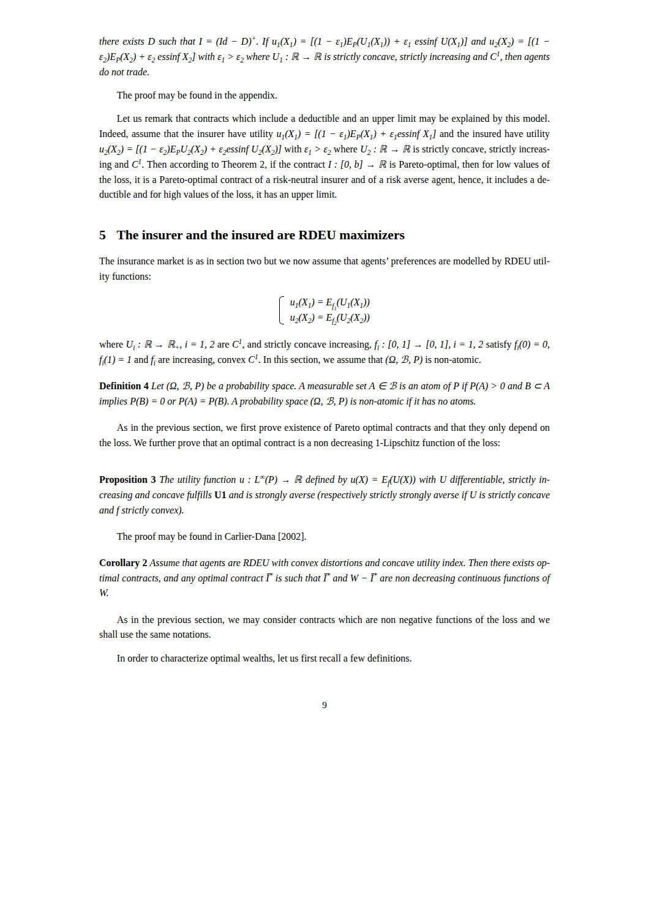there exists D such that I = (Id − D)+. If u1(X1) = [(1 − ε1)EP(U1(X1)) + ε1 essinf U(X1)] and u2(X2) = [(1 − ε2)EP(X2) + ε2 essinf X2] with ε1 > ε2 where U1 : ℝ → ℝ is strictly concave, strictly increasing and C1, then agents do not trade.
The proof may be found in the appendix.
Let us remark that contracts which include a deductible and an upper limit may be explained by this model. Indeed, assume that the insurer have utility u1(X1) = [(1 − ε1)EP(X1) + ε1essinf X1] and the insured have utility u2(X2) = [(1 − ε2)EPU2(X2) + ε2essinf U2(X2)] with ε1 > ε2 where U2 : ℝ → ℝ is strictly concave, strictly increasing and C1. Then according to Theorem 2, if the contract I : [0, b] → ℝ is Pareto-optimal, then for low values of the loss, it is a Pareto-optimal contract of a risk-neutral insurer and of a risk averse agent, hence, it includes a deductible and for high values of the loss, it has an upper limit.
5 The insurer and the insured are RDEU maximizers
The insurance market is as in section two but we now assume that agents’ preferences are modelled by RDEU utility functions:
u1(X1) = Ef1(U1(X1)) u2(X2) = Ef2(U2(X2))
where Ui : ℝ → ℝ+, i = 1, 2 are C1, and strictly concave increasing, fi : [0, 1] → [0, 1], i = 1, 2 satisfy fi(0) = 0, fi(1) = 1 and fi are increasing, convex C1. In this section, we assume that (Ω, ℬ, P) is non-atomic.
Definition 4 Let (Ω, ℬ, P) be a probability space. A measurable set A ∈ ℬ is an atom of P if P(A) > 0 and B ⊂ A implies P(B) = 0 or P(A) = P(B). A probability space (Ω, ℬ, P) is non-atomic if it has no atoms.
As in the previous section, we first prove existence of Pareto optimal contracts and that they only depend on the loss. We further prove that an optimal contract is a non decreasing 1-Lipschitz function of the loss:
Proposition 3 The utility function u : L∞(P) → ℝ defined by u(X) = Ef(U(X)) with U differentiable, strictly increasing and concave fulfills U1 and is strongly averse (respectively strictly strongly averse if U is strictly concave and f strictly convex).
The proof may be found in Carlier-Dana [2002].
Corollary 2 Assume that agents are RDEU with convex distortions and concave utility index. Then there exists optimal contracts, and any optimal contract Ī* is such that Ī* and W − Ī* are non decreasing continuous functions of W.
As in the previous section, we may consider contracts which are non negative functions of the loss and we shall use the same notations.
In order to characterize optimal wealths, let us first recall a few definitions.
9